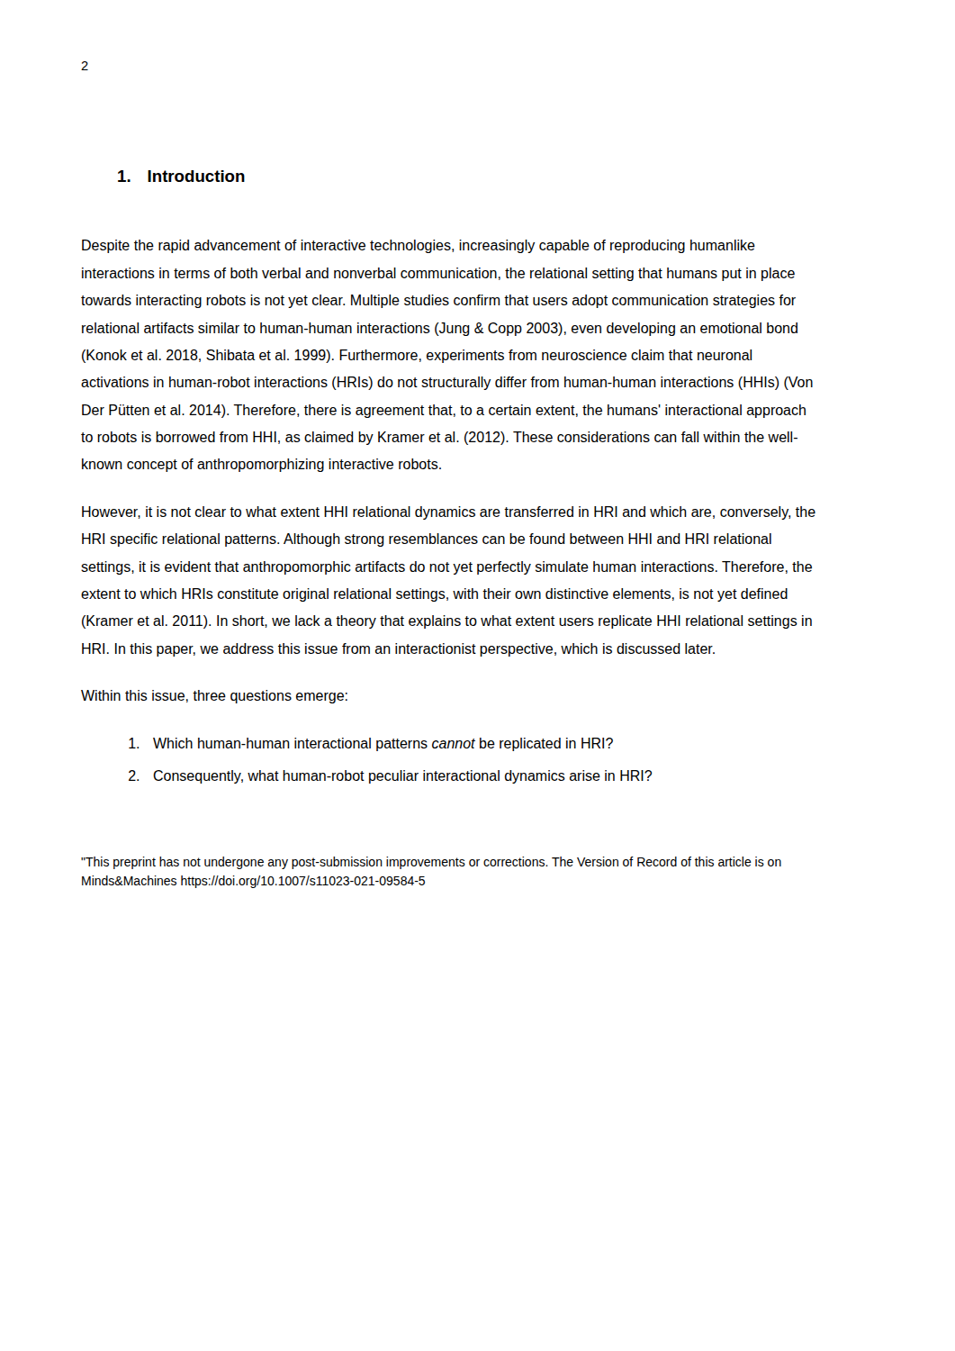2
1. Introduction
Despite the rapid advancement of interactive technologies, increasingly capable of reproducing humanlike interactions in terms of both verbal and nonverbal communication, the relational setting that humans put in place towards interacting robots is not yet clear. Multiple studies confirm that users adopt communication strategies for relational artifacts similar to human-human interactions (Jung & Copp 2003), even developing an emotional bond (Konok et al. 2018, Shibata et al. 1999). Furthermore, experiments from neuroscience claim that neuronal activations in human-robot interactions (HRIs) do not structurally differ from human-human interactions (HHIs) (Von Der Pütten et al. 2014). Therefore, there is agreement that, to a certain extent, the humans' interactional approach to robots is borrowed from HHI, as claimed by Kramer et al. (2012). These considerations can fall within the well-known concept of anthropomorphizing interactive robots.
However, it is not clear to what extent HHI relational dynamics are transferred in HRI and which are, conversely, the HRI specific relational patterns. Although strong resemblances can be found between HHI and HRI relational settings, it is evident that anthropomorphic artifacts do not yet perfectly simulate human interactions. Therefore, the extent to which HRIs constitute original relational settings, with their own distinctive elements, is not yet defined (Kramer et al. 2011). In short, we lack a theory that explains to what extent users replicate HHI relational settings in HRI. In this paper, we address this issue from an interactionist perspective, which is discussed later.
Within this issue, three questions emerge:
Which human-human interactional patterns cannot be replicated in HRI?
Consequently, what human-robot peculiar interactional dynamics arise in HRI?
"This preprint has not undergone any post-submission improvements or corrections. The Version of Record of this article is on Minds&Machines https://doi.org/10.1007/s11023-021-09584-5